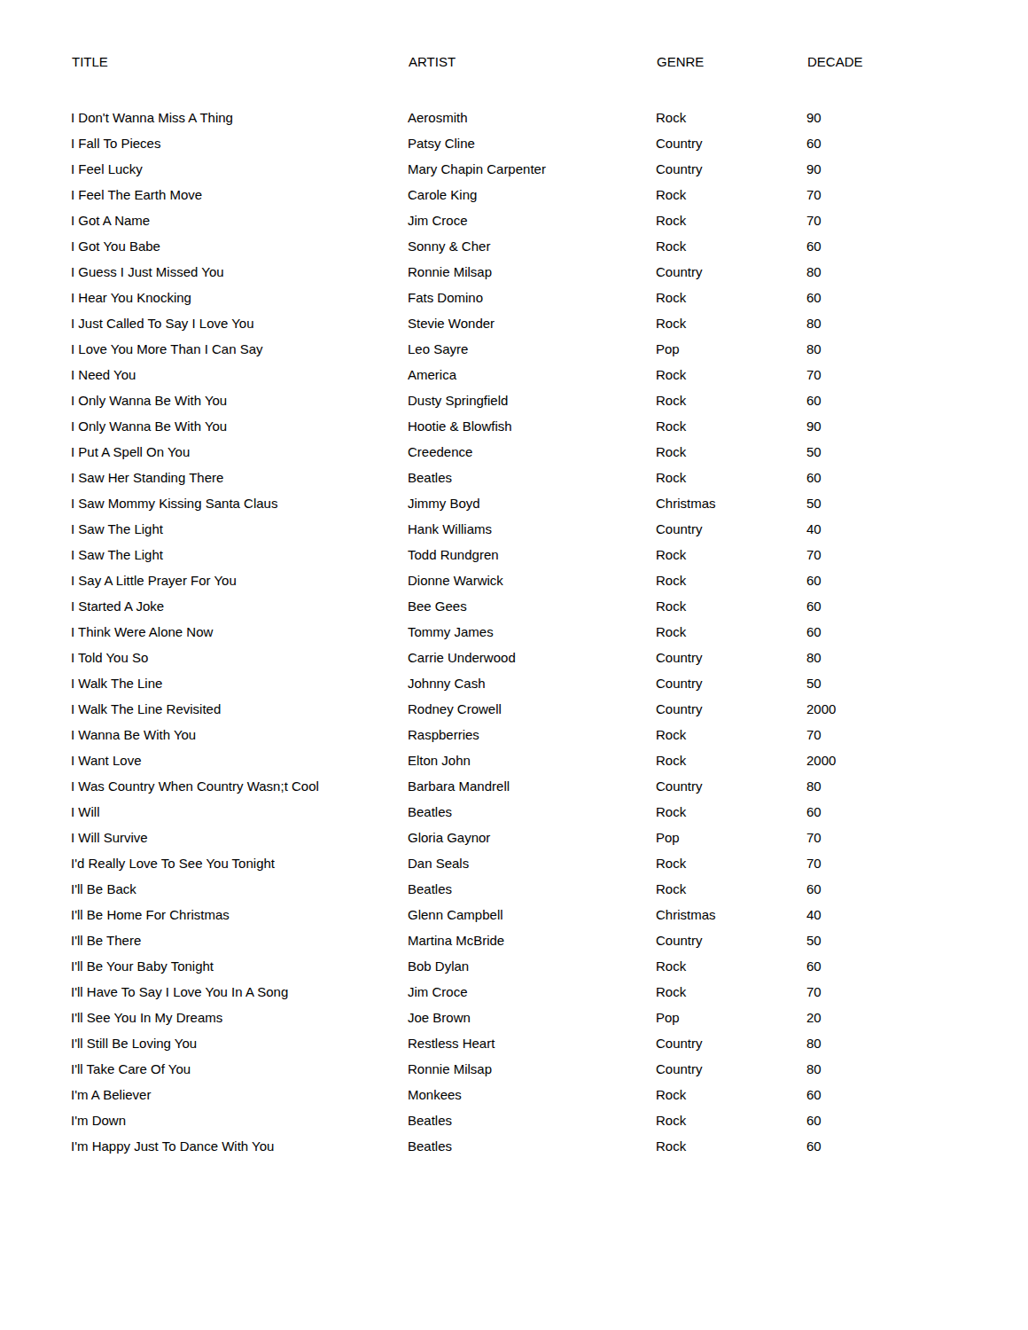| TITLE | ARTIST | GENRE | DECADE |
| --- | --- | --- | --- |
| I Don't Wanna Miss A Thing | Aerosmith | Rock | 90 |
| I Fall To Pieces | Patsy Cline | Country | 60 |
| I Feel Lucky | Mary Chapin Carpenter | Country | 90 |
| I Feel The Earth Move | Carole King | Rock | 70 |
| I Got A Name | Jim Croce | Rock | 70 |
| I Got You Babe | Sonny & Cher | Rock | 60 |
| I Guess I Just Missed You | Ronnie Milsap | Country | 80 |
| I Hear You Knocking | Fats Domino | Rock | 60 |
| I Just Called To Say I Love You | Stevie Wonder | Rock | 80 |
| I Love You More Than I Can Say | Leo Sayre | Pop | 80 |
| I Need You | America | Rock | 70 |
| I Only Wanna Be With You | Dusty Springfield | Rock | 60 |
| I Only Wanna Be With You | Hootie & Blowfish | Rock | 90 |
| I Put A Spell On You | Creedence | Rock | 50 |
| I Saw Her Standing There | Beatles | Rock | 60 |
| I Saw Mommy Kissing Santa Claus | Jimmy Boyd | Christmas | 50 |
| I Saw The Light | Hank Williams | Country | 40 |
| I Saw The Light | Todd Rundgren | Rock | 70 |
| I Say A Little Prayer For You | Dionne Warwick | Rock | 60 |
| I Started A Joke | Bee Gees | Rock | 60 |
| I Think Were Alone Now | Tommy James | Rock | 60 |
| I Told You So | Carrie Underwood | Country | 80 |
| I Walk The Line | Johnny Cash | Country | 50 |
| I Walk The Line Revisited | Rodney Crowell | Country | 2000 |
| I Wanna Be With You | Raspberries | Rock | 70 |
| I Want Love | Elton John | Rock | 2000 |
| I Was Country When Country Wasn;t Cool | Barbara Mandrell | Country | 80 |
| I Will | Beatles | Rock | 60 |
| I Will Survive | Gloria Gaynor | Pop | 70 |
| I'd Really Love To See You Tonight | Dan Seals | Rock | 70 |
| I'll Be Back | Beatles | Rock | 60 |
| I'll Be Home For Christmas | Glenn Campbell | Christmas | 40 |
| I'll Be There | Martina McBride | Country | 50 |
| I'll Be Your Baby Tonight | Bob Dylan | Rock | 60 |
| I'll Have To Say I Love You In A Song | Jim Croce | Rock | 70 |
| I'll See You In My Dreams | Joe Brown | Pop | 20 |
| I'll Still Be Loving You | Restless Heart | Country | 80 |
| I'll Take Care Of You | Ronnie Milsap | Country | 80 |
| I'm A Believer | Monkees | Rock | 60 |
| I'm Down | Beatles | Rock | 60 |
| I'm Happy Just To Dance With You | Beatles | Rock | 60 |